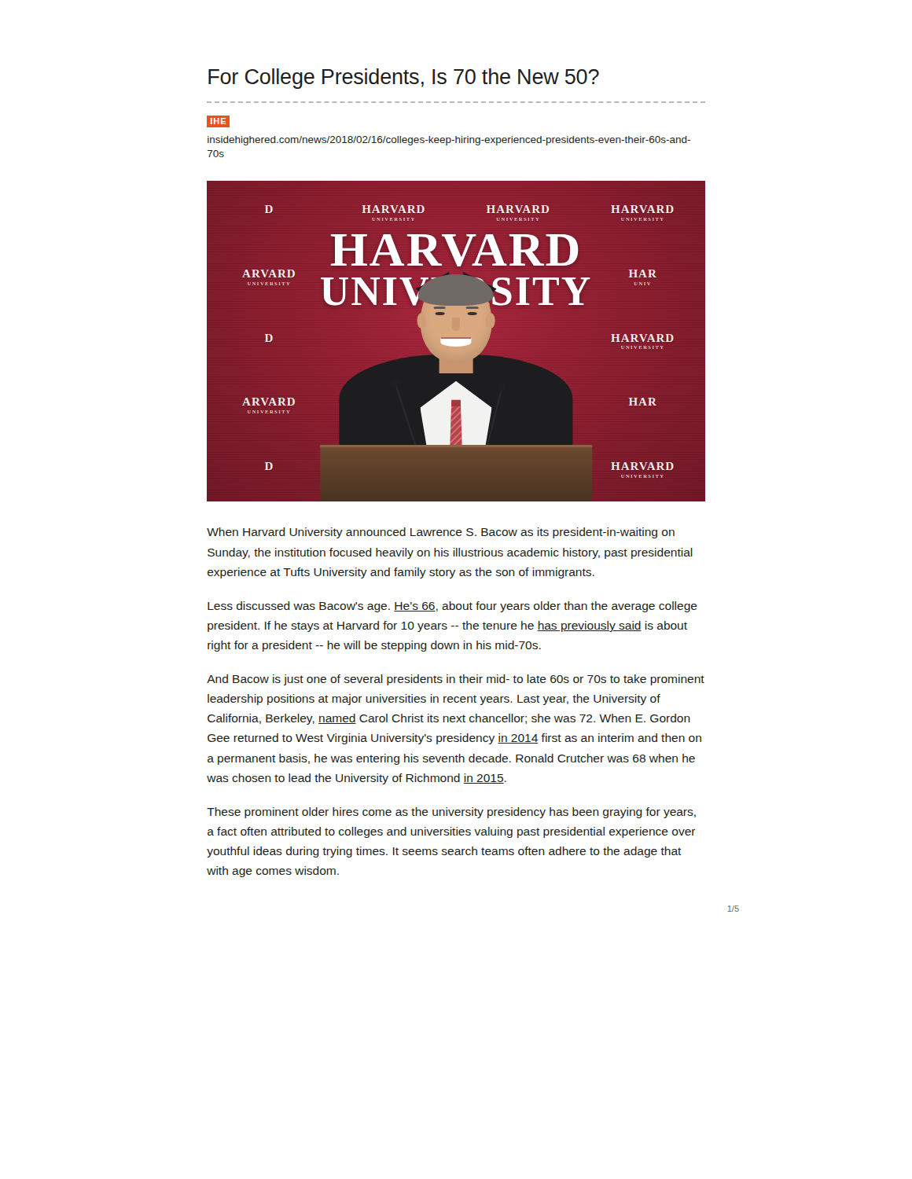For College Presidents, Is 70 the New 50?
IHE insidehighered.com/news/2018/02/16/colleges-keep-hiring-experienced-presidents-even-their-60s-and-70s
D HARVARDUNIVERSITY HARVARDUNIVERSITY HARVARDUNIVERSITY ARVARDUNIVERSITY HARUNIV D HARVARDUNIVERSITY ARVARDUNIVERSITY HARVAR HAR D HARVARDUNIVERSITY RVARDUNIVERSITY HARVARDUNIVERSITY
HARVARD
UNIVERSITY
When Harvard University announced Lawrence S. Bacow as its president-in-waiting on Sunday, the institution focused heavily on his illustrious academic history, past presidential experience at Tufts University and family story as the son of immigrants.
Less discussed was Bacow's age. He's 66, about four years older than the average college president. If he stays at Harvard for 10 years -- the tenure he has previously said is about right for a president -- he will be stepping down in his mid-70s.
And Bacow is just one of several presidents in their mid- to late 60s or 70s to take prominent leadership positions at major universities in recent years. Last year, the University of California, Berkeley, named Carol Christ its next chancellor; she was 72. When E. Gordon Gee returned to West Virginia University's presidency in 2014 first as an interim and then on a permanent basis, he was entering his seventh decade. Ronald Crutcher was 68 when he was chosen to lead the University of Richmond in 2015.
These prominent older hires come as the university presidency has been graying for years, a fact often attributed to colleges and universities valuing past presidential experience over youthful ideas during trying times. It seems search teams often adhere to the adage that with age comes wisdom.
1/5